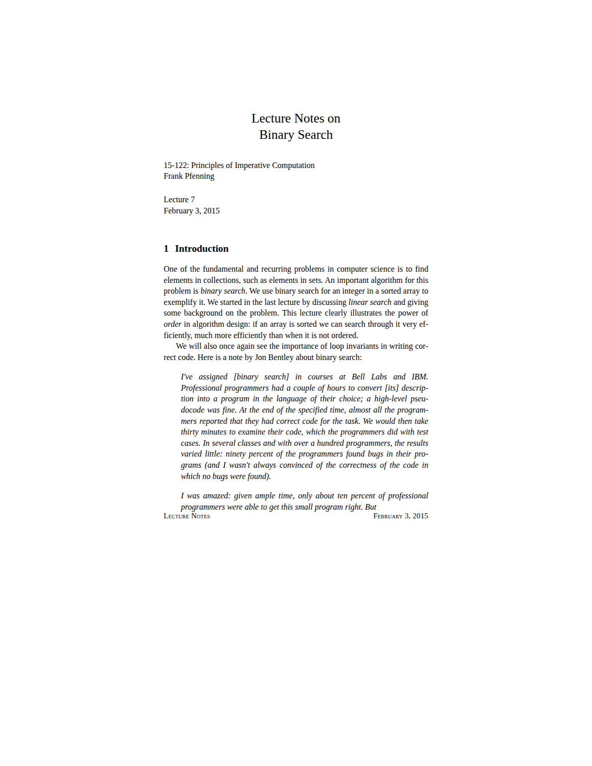Lecture Notes on
Binary Search
15-122: Principles of Imperative Computation
Frank Pfenning
Lecture 7
February 3, 2015
1 Introduction
One of the fundamental and recurring problems in computer science is to find elements in collections, such as elements in sets. An important algorithm for this problem is binary search. We use binary search for an integer in a sorted array to exemplify it. We started in the last lecture by discussing linear search and giving some background on the problem. This lecture clearly illustrates the power of order in algorithm design: if an array is sorted we can search through it very efficiently, much more efficiently than when it is not ordered.
We will also once again see the importance of loop invariants in writing correct code. Here is a note by Jon Bentley about binary search:
I've assigned [binary search] in courses at Bell Labs and IBM. Professional programmers had a couple of hours to convert [its] description into a program in the language of their choice; a high-level pseudocode was fine. At the end of the specified time, almost all the programmers reported that they had correct code for the task. We would then take thirty minutes to examine their code, which the programmers did with test cases. In several classes and with over a hundred programmers, the results varied little: ninety percent of the programmers found bugs in their programs (and I wasn't always convinced of the correctness of the code in which no bugs were found).
I was amazed: given ample time, only about ten percent of professional programmers were able to get this small program right. But
Lecture Notes February 3, 2015